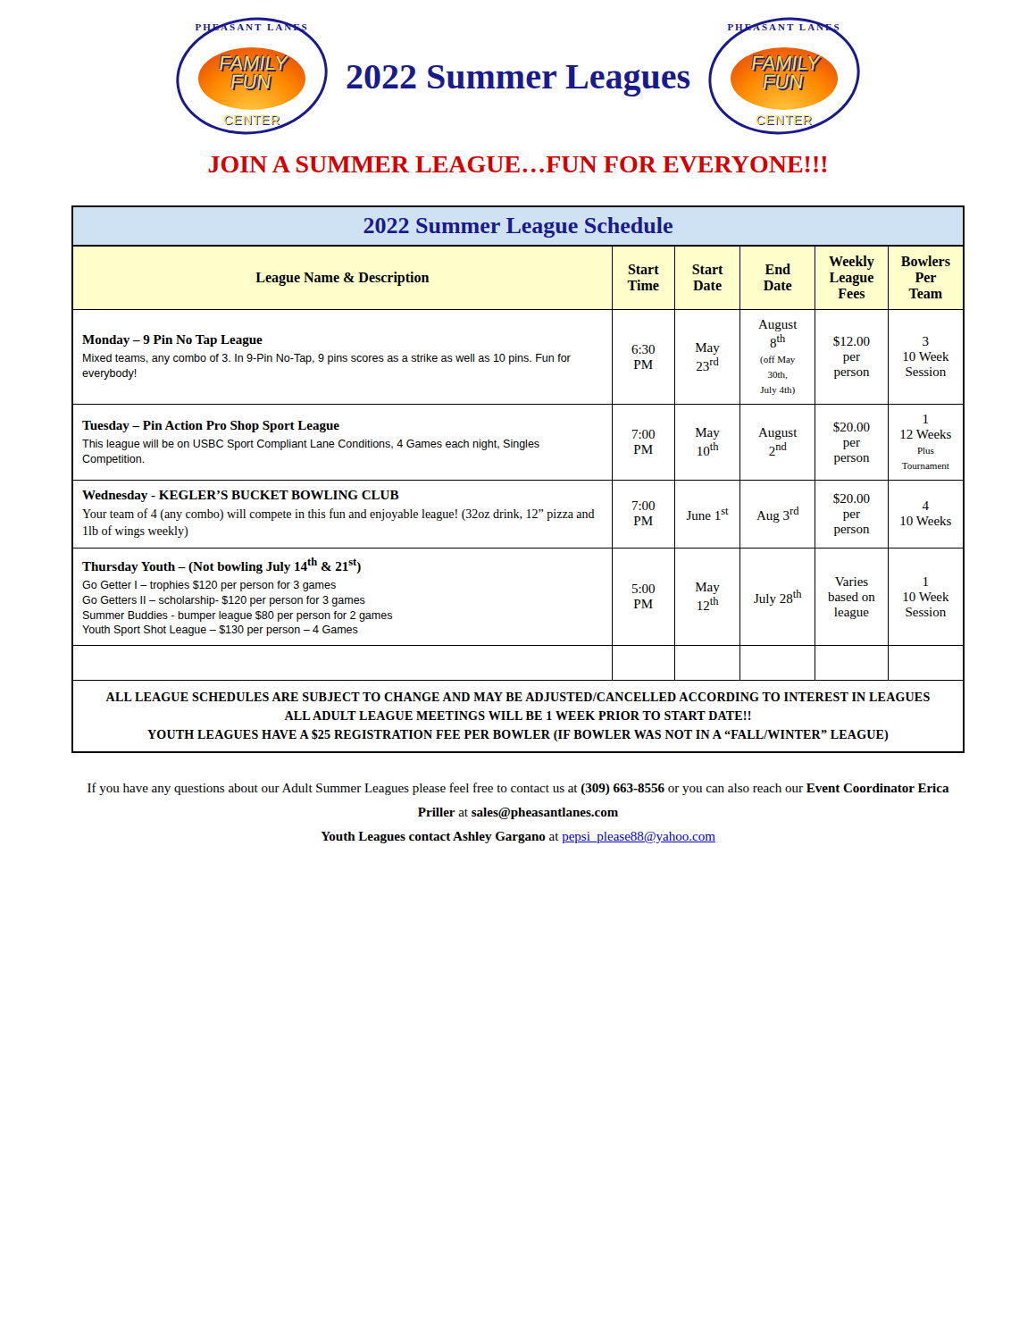PHEASANT LANES
FAMILY
FUN
CENTER
2022 Summer Leagues
PHEASANT LANES
FAMILY
FUN
CENTER
JOIN A SUMMER LEAGUE…FUN FOR EVERYONE!!!
2022 Summer League Schedule
| League Name & Description | Start Time | Start Date | End Date | Weekly League Fees | Bowlers Per Team |
| --- | --- | --- | --- | --- | --- |
| Monday – 9 Pin No Tap League Mixed teams, any combo of 3. In 9-Pin No-Tap, 9 pins scores as a strike as well as 10 pins. Fun for everybody! | 6:30 PM | May 23 rd | August 8 th (off May 30th, July 4th) | $12.00 per person | 3 10 Week Session |
| Tuesday – Pin Action Pro Shop Sport League This league will be on USBC Sport Compliant Lane Conditions, 4 Games each night, Singles Competition. | 7:00 PM | May 10 th | August 2 nd | $20.00 per person | 1 12 Weeks Plus Tournament |
| Wednesday - KEGLER’S BUCKET BOWLING CLUB Your team of 4 (any combo) will compete in this fun and enjoyable league! (32oz drink, 12” pizza and 1lb of wings weekly) | 7:00 PM | June 1 st | Aug 3 rd | $20.00 per person | 4 10 Weeks |
| Thursday Youth – (Not bowling July 14 th & 21 st ) Go Getter I – trophies $120 per person for 3 games Go Getters II – scholarship- $120 per person for 3 games Summer Buddies - bumper league $80 per person for 2 games Youth Sport Shot League – $130 per person – 4 Games | 5:00 PM | May 12 th | July 28 th | Varies based on league | 1 10 Week Session |
| ALL LEAGUE SCHEDULES ARE SUBJECT TO CHANGE AND MAY BE ADJUSTED/CANCELLED ACCORDING TO INTEREST IN LEAGUES ALL ADULT LEAGUE MEETINGS WILL BE 1 WEEK PRIOR TO START DATE!! YOUTH LEAGUES HAVE A $25 REGISTRATION FEE PER BOWLER (IF BOWLER WAS NOT IN A “FALL/WINTER” LEAGUE) |
If you have any questions about our Adult Summer Leagues please feel free to contact us at (309) 663-8556 or you can also reach our Event Coordinator Erica Priller at sales@pheasantlanes.com
Youth Leagues contact Ashley Gargano at pepsi_please88@yahoo.com